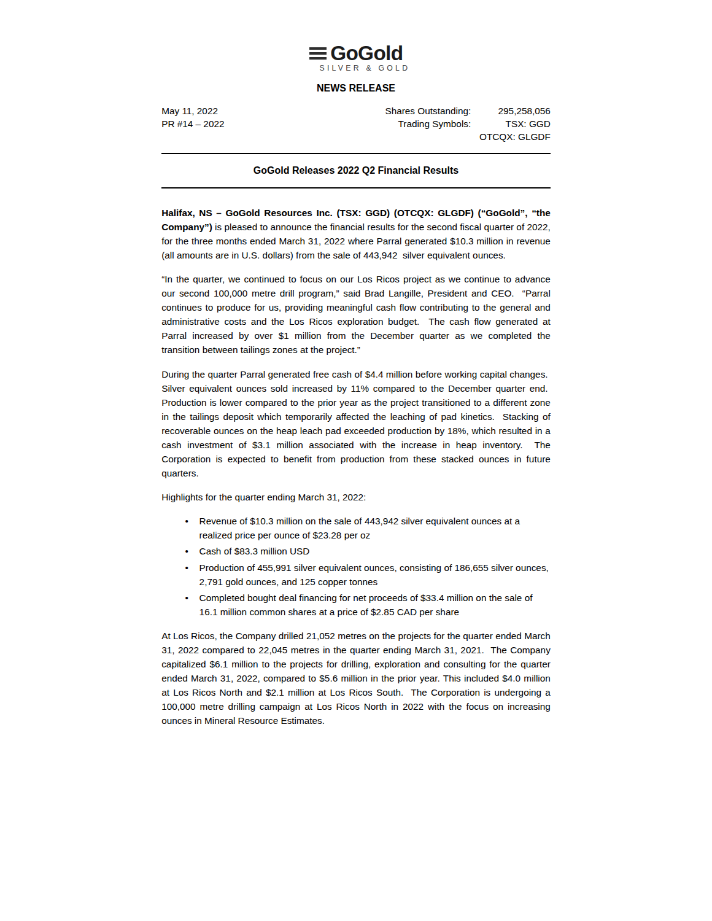GoGold
SILVER & GOLD
NEWS RELEASE
| May 11, 2022 | Shares Outstanding: | 295,258,056 |
| PR #14 – 2022 | Trading Symbols: | TSX: GGD |
| | | OTCQX: GLGDF |
GoGold Releases 2022 Q2 Financial Results
Halifax, NS – GoGold Resources Inc. (TSX: GGD) (OTCQX: GLGDF) (“GoGold”, “the Company”) is pleased to announce the financial results for the second fiscal quarter of 2022, for the three months ended March 31, 2022 where Parral generated $10.3 million in revenue (all amounts are in U.S. dollars) from the sale of 443,942 silver equivalent ounces.
“In the quarter, we continued to focus on our Los Ricos project as we continue to advance our second 100,000 metre drill program,” said Brad Langille, President and CEO. “Parral continues to produce for us, providing meaningful cash flow contributing to the general and administrative costs and the Los Ricos exploration budget. The cash flow generated at Parral increased by over $1 million from the December quarter as we completed the transition between tailings zones at the project.”
During the quarter Parral generated free cash of $4.4 million before working capital changes. Silver equivalent ounces sold increased by 11% compared to the December quarter end. Production is lower compared to the prior year as the project transitioned to a different zone in the tailings deposit which temporarily affected the leaching of pad kinetics. Stacking of recoverable ounces on the heap leach pad exceeded production by 18%, which resulted in a cash investment of $3.1 million associated with the increase in heap inventory. The Corporation is expected to benefit from production from these stacked ounces in future quarters.
Highlights for the quarter ending March 31, 2022:
Revenue of $10.3 million on the sale of 443,942 silver equivalent ounces at a realized price per ounce of $23.28 per oz
Cash of $83.3 million USD
Production of 455,991 silver equivalent ounces, consisting of 186,655 silver ounces, 2,791 gold ounces, and 125 copper tonnes
Completed bought deal financing for net proceeds of $33.4 million on the sale of 16.1 million common shares at a price of $2.85 CAD per share
At Los Ricos, the Company drilled 21,052 metres on the projects for the quarter ended March 31, 2022 compared to 22,045 metres in the quarter ending March 31, 2021. The Company capitalized $6.1 million to the projects for drilling, exploration and consulting for the quarter ended March 31, 2022, compared to $5.6 million in the prior year. This included $4.0 million at Los Ricos North and $2.1 million at Los Ricos South. The Corporation is undergoing a 100,000 metre drilling campaign at Los Ricos North in 2022 with the focus on increasing ounces in Mineral Resource Estimates.